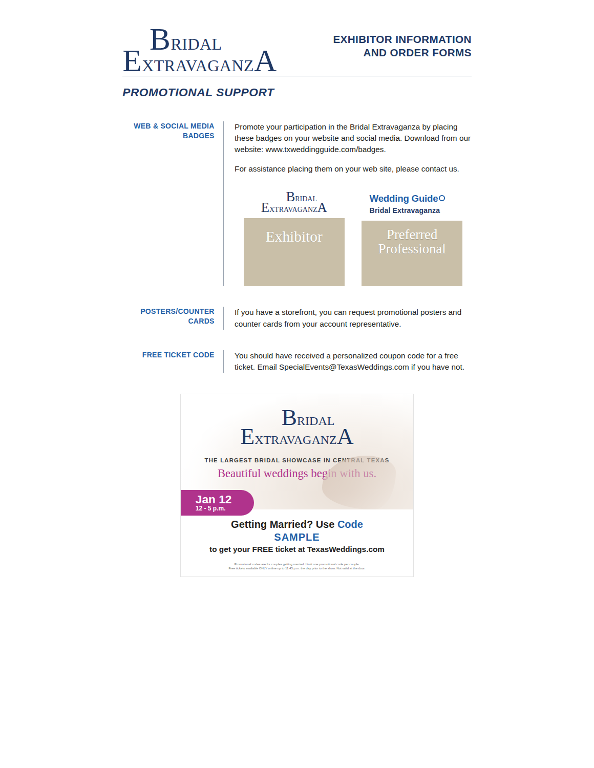Bridal ExtravaganzA
EXHIBITOR INFORMATION
AND ORDER FORMS
PROMOTIONAL SUPPORT
Web & Social Media
Badges
Promote your participation in the Bridal Extravaganza by placing these badges on your website and social media. Download from our website: www.txweddingguide.com/badges.
For assistance placing them on your web site, please contact us.
Bridal ExtravaganzA
Exhibitor
Wedding Guide
Bridal Extravaganza
Preferred
Professional
Posters/Counter Cards
If you have a storefront, you can request promotional posters and counter cards from your account representative.
Free Ticket Code
You should have received a personalized coupon code for a free ticket. Email SpecialEvents@TexasWeddings.com if you have not.
Bridal ExtravaganzA
THE LARGEST BRIDAL SHOWCASE IN CENTRAL TEXAS
Beautiful weddings begin with us.
Jan 12
12 - 5 p.m.
Getting Married? Use Code
SAMPLE
to get your FREE ticket at TexasWeddings.com
Promotional codes are for couples getting married. Limit one promotional code per couple.
Free tickets available ONLY online up to 11:45 p.m. the day prior to the show. Not valid at the door.